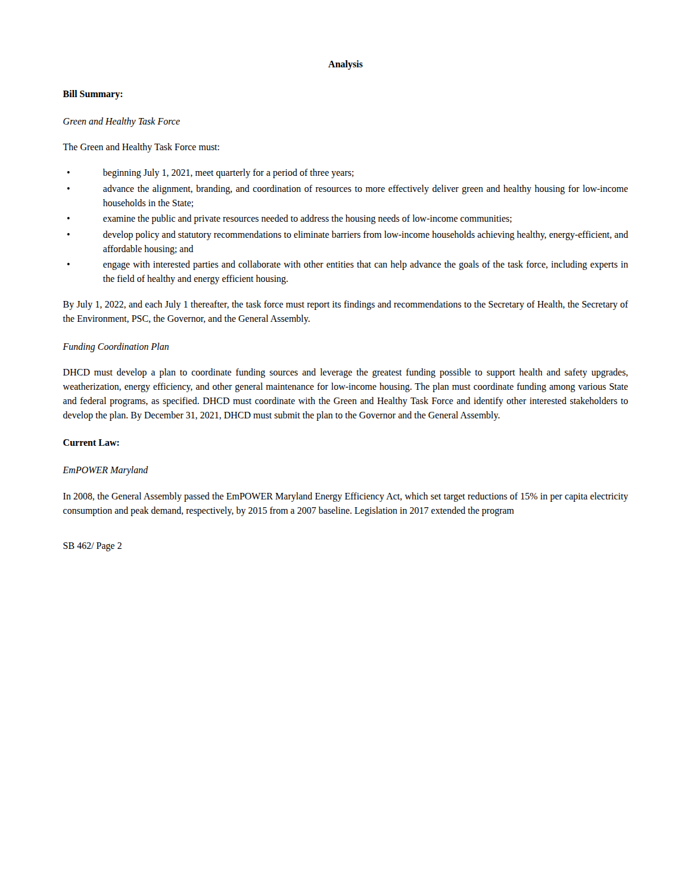Analysis
Bill Summary:
Green and Healthy Task Force
The Green and Healthy Task Force must:
beginning July 1, 2021, meet quarterly for a period of three years;
advance the alignment, branding, and coordination of resources to more effectively deliver green and healthy housing for low-income households in the State;
examine the public and private resources needed to address the housing needs of low-income communities;
develop policy and statutory recommendations to eliminate barriers from low-income households achieving healthy, energy-efficient, and affordable housing; and
engage with interested parties and collaborate with other entities that can help advance the goals of the task force, including experts in the field of healthy and energy efficient housing.
By July 1, 2022, and each July 1 thereafter, the task force must report its findings and recommendations to the Secretary of Health, the Secretary of the Environment, PSC, the Governor, and the General Assembly.
Funding Coordination Plan
DHCD must develop a plan to coordinate funding sources and leverage the greatest funding possible to support health and safety upgrades, weatherization, energy efficiency, and other general maintenance for low-income housing. The plan must coordinate funding among various State and federal programs, as specified. DHCD must coordinate with the Green and Healthy Task Force and identify other interested stakeholders to develop the plan. By December 31, 2021, DHCD must submit the plan to the Governor and the General Assembly.
Current Law:
EmPOWER Maryland
In 2008, the General Assembly passed the EmPOWER Maryland Energy Efficiency Act, which set target reductions of 15% in per capita electricity consumption and peak demand, respectively, by 2015 from a 2007 baseline. Legislation in 2017 extended the program
SB 462/ Page 2